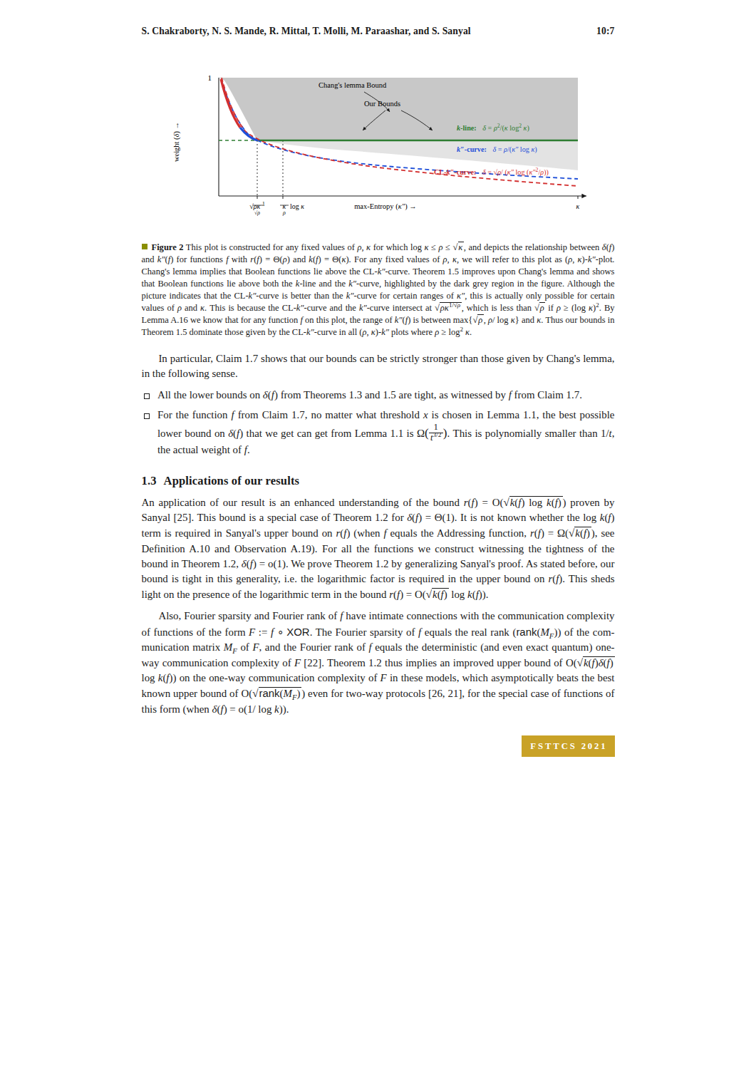S. Chakraborty, N. S. Mande, R. Mittal, T. Molli, M. Paraashar, and S. Sanyal
10:7
1 weight (δ) → max-Entropy (κ″) → √ρκ 1 √ρ κ ρ log κ κ Chang's lemma Bound Our Bounds k-line: δ = ρ2/(κ log2 κ) k″-curve: δ = ρ/(κ″ log κ) CL-k″-curve: δ = √ρ/ (κ″ log (κ″2/ρ))
Figure 2 This plot is constructed for any fixed values of ρ, κ for which log κ ≤ ρ ≤ √κ, and depicts the relationship between δ(f) and k″(f) for functions f with r(f) = Θ(ρ) and k(f) = Θ(κ). For any fixed values of ρ, κ, we will refer to this plot as (ρ, κ)-k″-plot. Chang's lemma implies that Boolean functions lie above the CL-k″-curve. Theorem 1.5 improves upon Chang's lemma and shows that Boolean functions lie above both the k-line and the k″-curve, highlighted by the dark grey region in the figure. Although the picture indicates that the CL-k″-curve is better than the k″-curve for certain ranges of κ″, this is actually only possible for certain values of ρ and κ. This is because the CL-k″-curve and the k″-curve intersect at √ρκ1/√ρ, which is less than √ρ if ρ ≥ (log κ)2. By Lemma A.16 we know that for any function f on this plot, the range of k″(f) is between max{√ρ, ρ/ log κ} and κ. Thus our bounds in Theorem 1.5 dominate those given by the CL-k″-curve in all (ρ, κ)-k″ plots where ρ ≥ log2 κ.
In particular, Claim 1.7 shows that our bounds can be strictly stronger than those given by Chang's lemma, in the following sense.
All the lower bounds on δ(f) from Theorems 1.3 and 1.5 are tight, as witnessed by f from Claim 1.7.
For the function f from Claim 1.7, no matter what threshold x is chosen in Lemma 1.1, the best possible lower bound on δ(f) that we get can get from Lemma 1.1 is Ω(1 t3/2). This is polynomially smaller than 1/t, the actual weight of f.
1.3 Applications of our results
An application of our result is an enhanced understanding of the bound r(f) = O(√k(f) log k(f)) proven by Sanyal [25]. This bound is a special case of Theorem 1.2 for δ(f) = Θ(1). It is not known whether the log k(f) term is required in Sanyal's upper bound on r(f) (when f equals the Addressing function, r(f) = Ω(√k(f)), see Definition A.10 and Observation A.19). For all the functions we construct witnessing the tightness of the bound in Theorem 1.2, δ(f) = o(1). We prove Theorem 1.2 by generalizing Sanyal's proof. As stated before, our bound is tight in this generality, i.e. the logarithmic factor is required in the upper bound on r(f). This sheds light on the presence of the logarithmic term in the bound r(f) = O(√k(f) log k(f)).
Also, Fourier sparsity and Fourier rank of f have intimate connections with the communication complexity of functions of the form F := f ∘ XOR. The Fourier sparsity of f equals the real rank (rank(MF)) of the communication matrix MF of F, and the Fourier rank of f equals the deterministic (and even exact quantum) one-way communication complexity of F [22]. Theorem 1.2 thus implies an improved upper bound of O(√k(f)δ(f) log k(f)) on the one-way communication complexity of F in these models, which asymptotically beats the best known upper bound of O(√rank(MF)) even for two-way protocols [26, 21], for the special case of functions of this form (when δ(f) = o(1/ log k)).
FSTTCS 2021